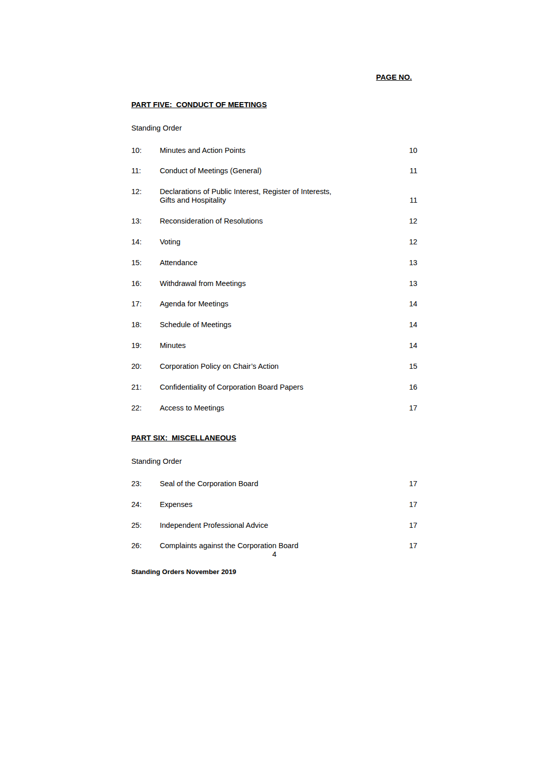PAGE NO.
PART FIVE: CONDUCT OF MEETINGS
Standing Order
| 10: | Minutes and Action Points | 10 |
| 11: | Conduct of Meetings (General) | 11 |
| 12: | Declarations of Public Interest, Register of Interests, Gifts and Hospitality | 11 |
| 13: | Reconsideration of Resolutions | 12 |
| 14: | Voting | 12 |
| 15: | Attendance | 13 |
| 16: | Withdrawal from Meetings | 13 |
| 17: | Agenda for Meetings | 14 |
| 18: | Schedule of Meetings | 14 |
| 19: | Minutes | 14 |
| 20: | Corporation Policy on Chair’s Action | 15 |
| 21: | Confidentiality of Corporation Board Papers | 16 |
| 22: | Access to Meetings | 17 |
PART SIX: MISCELLANEOUS
Standing Order
| 23: | Seal of the Corporation Board | 17 |
| 24: | Expenses | 17 |
| 25: | Independent Professional Advice | 17 |
| 26: | Complaints against the Corporation Board | 17 |
4
Standing Orders November 2019